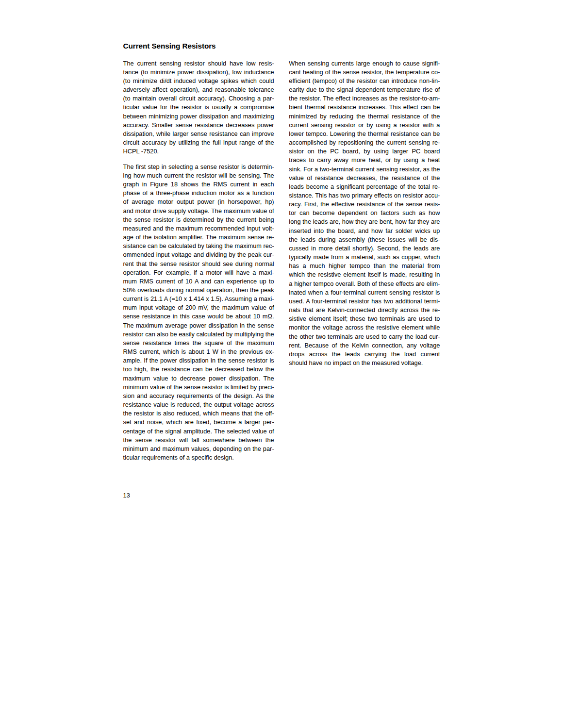Current Sensing Resistors
The current sensing resistor should have low resistance (to minimize power dissipation), low inductance (to minimize di/dt induced voltage spikes which could adversely affect operation), and reasonable tolerance (to maintain overall circuit accuracy). Choosing a particular value for the resistor is usually a compromise between minimizing power dissipation and maximizing accuracy. Smaller sense resistance decreases power dissipation, while larger sense resistance can improve circuit accuracy by utilizing the full input range of the HCPL -7520.
The first step in selecting a sense resistor is determining how much current the resistor will be sensing. The graph in Figure 18 shows the RMS current in each phase of a three-phase induction motor as a function of average motor output power (in horsepower, hp) and motor drive supply voltage. The maximum value of the sense resistor is determined by the current being measured and the maximum recommended input voltage of the isolation amplifier. The maximum sense resistance can be calculated by taking the maximum recommended input voltage and dividing by the peak current that the sense resistor should see during normal operation. For example, if a motor will have a maximum RMS current of 10 A and can experience up to 50% overloads during normal operation, then the peak current is 21.1 A (=10 x 1.414 x 1.5). Assuming a maximum input voltage of 200 mV, the maximum value of sense resistance in this case would be about 10 mΩ. The maximum average power dissipation in the sense resistor can also be easily calculated by multiplying the sense resistance times the square of the maximum RMS current, which is about 1 W in the previous example. If the power dissipation in the sense resistor is too high, the resistance can be decreased below the maximum value to decrease power dissipation. The minimum value of the sense resistor is limited by precision and accuracy requirements of the design. As the resistance value is reduced, the output voltage across the resistor is also reduced, which means that the offset and noise, which are fixed, become a larger percentage of the signal amplitude. The selected value of the sense resistor will fall somewhere between the minimum and maximum values, depending on the particular requirements of a specific design.
When sensing currents large enough to cause significant heating of the sense resistor, the temperature coefficient (tempco) of the resistor can introduce non-linearity due to the signal dependent temperature rise of the resistor. The effect increases as the resistor-to-ambient thermal resistance increases. This effect can be minimized by reducing the thermal resistance of the current sensing resistor or by using a resistor with a lower tempco. Lowering the thermal resistance can be accomplished by repositioning the current sensing resistor on the PC board, by using larger PC board traces to carry away more heat, or by using a heat sink. For a two-terminal current sensing resistor, as the value of resistance decreases, the resistance of the leads become a significant percentage of the total resistance. This has two primary effects on resistor accuracy. First, the effective resistance of the sense resistor can become dependent on factors such as how long the leads are, how they are bent, how far they are inserted into the board, and how far solder wicks up the leads during assembly (these issues will be discussed in more detail shortly). Second, the leads are typically made from a material, such as copper, which has a much higher tempco than the material from which the resistive element itself is made, resulting in a higher tempco overall. Both of these effects are eliminated when a four-terminal current sensing resistor is used. A four-terminal resistor has two additional terminals that are Kelvin-connected directly across the resistive element itself; these two terminals are used to monitor the voltage across the resistive element while the other two terminals are used to carry the load current. Because of the Kelvin connection, any voltage drops across the leads carrying the load current should have no impact on the measured voltage.
13